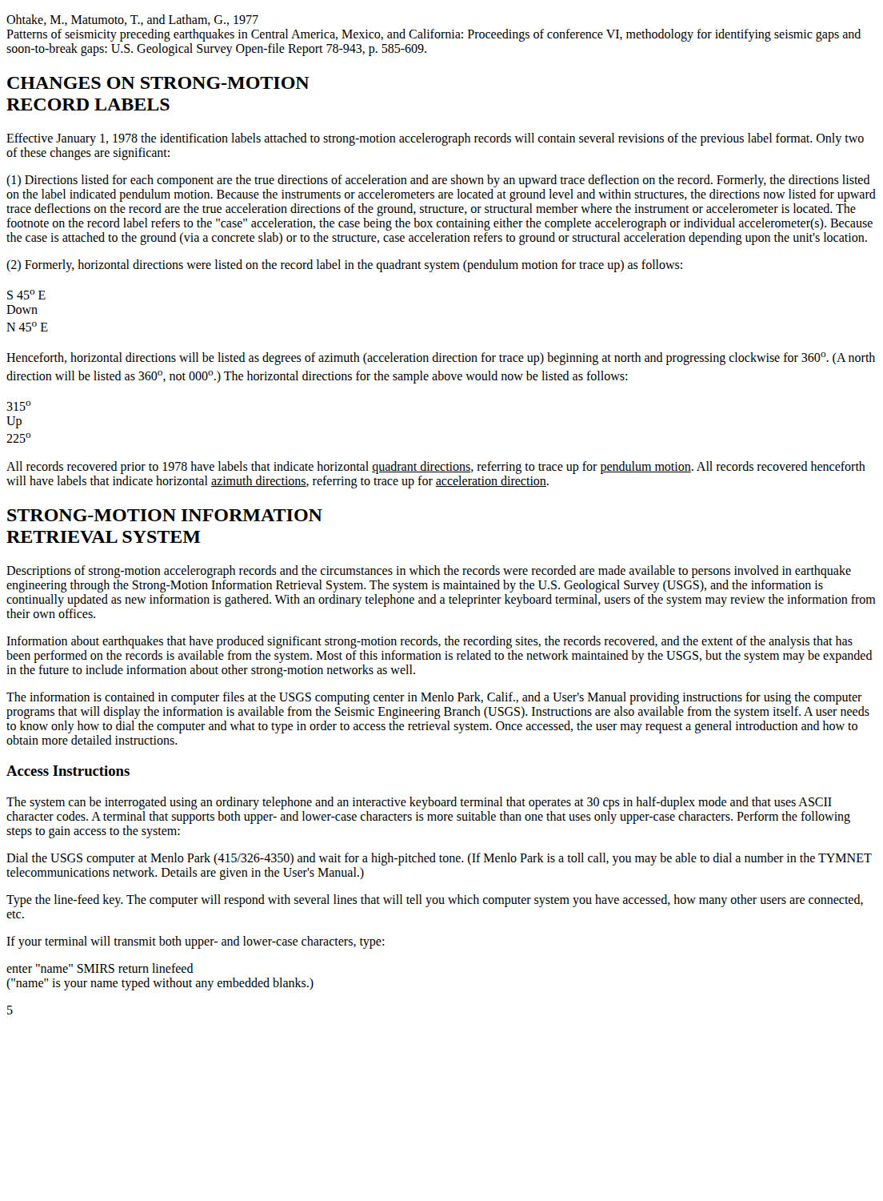Ohtake, M., Matumoto, T., and Latham, G., 1977
Patterns of seismicity preceding earthquakes in Central America, Mexico, and California: Proceedings of conference VI, methodology for identifying seismic gaps and soon-to-break gaps: U.S. Geological Survey Open-file Report 78-943, p. 585-609.
CHANGES ON STRONG-MOTION
RECORD LABELS
Effective January 1, 1978 the identification labels attached to strong-motion accelerograph records will contain several revisions of the previous label format. Only two of these changes are significant:
(1) Directions listed for each component are the true directions of acceleration and are shown by an upward trace deflection on the record. Formerly, the directions listed on the label indicated pendulum motion. Because the instruments or accelerometers are located at ground level and within structures, the directions now listed for upward trace deflections on the record are the true acceleration directions of the ground, structure, or structural member where the instrument or accelerometer is located. The footnote on the record label refers to the "case" acceleration, the case being the box containing either the complete accelerograph or individual accelerometer(s). Because the case is attached to the ground (via a concrete slab) or to the structure, case acceleration refers to ground or structural acceleration depending upon the unit's location.
(2) Formerly, horizontal directions were listed on the record label in the quadrant system (pendulum motion for trace up) as follows:
S 45o E
Down
N 45o E
Henceforth, horizontal directions will be listed as degrees of azimuth (acceleration direction for trace up) beginning at north and progressing clockwise for 360o. (A north direction will be listed as 360o, not 000o.) The horizontal directions for the sample above would now be listed as follows:
315o
Up
225o
All records recovered prior to 1978 have labels that indicate horizontal quadrant directions, referring to trace up for pendulum motion. All records recovered henceforth will have labels that indicate horizontal azimuth directions, referring to trace up for acceleration direction.
STRONG-MOTION INFORMATION
RETRIEVAL SYSTEM
Descriptions of strong-motion accelerograph records and the circumstances in which the records were recorded are made available to persons involved in earthquake engineering through the Strong-Motion Information Retrieval System. The system is maintained by the U.S. Geological Survey (USGS), and the information is continually updated as new information is gathered. With an ordinary telephone and a teleprinter keyboard terminal, users of the system may review the information from their own offices.
Information about earthquakes that have produced significant strong-motion records, the recording sites, the records recovered, and the extent of the analysis that has been performed on the records is available from the system. Most of this information is related to the network maintained by the USGS, but the system may be expanded in the future to include information about other strong-motion networks as well.
The information is contained in computer files at the USGS computing center in Menlo Park, Calif., and a User's Manual providing instructions for using the computer programs that will display the information is available from the Seismic Engineering Branch (USGS). Instructions are also available from the system itself. A user needs to know only how to dial the computer and what to type in order to access the retrieval system. Once accessed, the user may request a general introduction and how to obtain more detailed instructions.
Access Instructions
The system can be interrogated using an ordinary telephone and an interactive keyboard terminal that operates at 30 cps in half-duplex mode and that uses ASCII character codes. A terminal that supports both upper- and lower-case characters is more suitable than one that uses only upper-case characters. Perform the following steps to gain access to the system:
Dial the USGS computer at Menlo Park (415/326-4350) and wait for a high-pitched tone. (If Menlo Park is a toll call, you may be able to dial a number in the TYMNET telecommunications network. Details are given in the User's Manual.)
Type the line-feed key. The computer will respond with several lines that will tell you which computer system you have accessed, how many other users are connected, etc.
If your terminal will transmit both upper- and lower-case characters, type:
enter "name" SMIRS return linefeed
("name" is your name typed without any embedded blanks.)
5